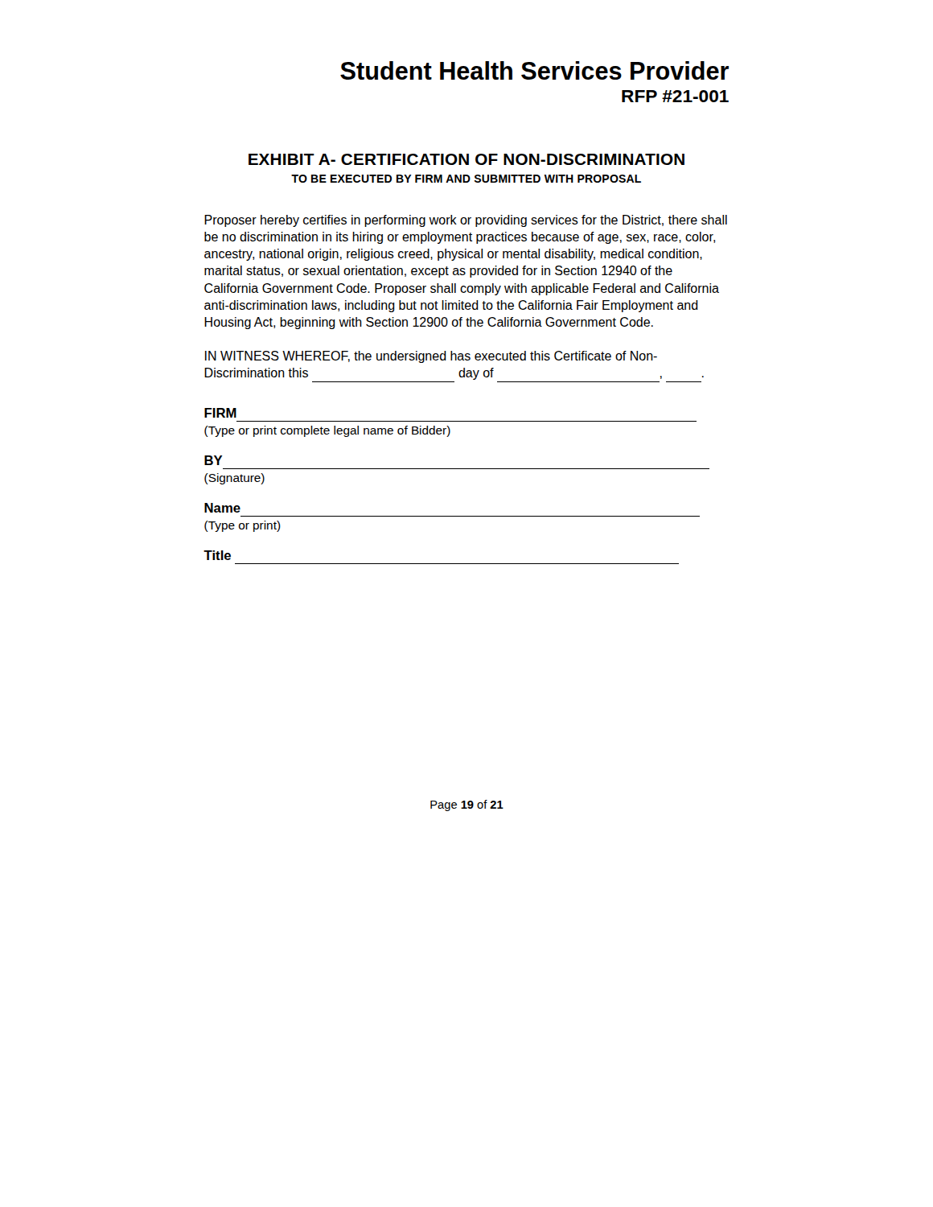Student Health Services Provider
RFP #21-001
EXHIBIT A- CERTIFICATION OF NON-DISCRIMINATION
TO BE EXECUTED BY FIRM AND SUBMITTED WITH PROPOSAL
Proposer hereby certifies in performing work or providing services for the District, there shall be no discrimination in its hiring or employment practices because of age, sex, race, color, ancestry, national origin, religious creed, physical or mental disability, medical condition, marital status, or sexual orientation, except as provided for in Section 12940 of the California Government Code. Proposer shall comply with applicable Federal and California anti-discrimination laws, including but not limited to the California Fair Employment and Housing Act, beginning with Section 12900 of the California Government Code.
IN WITNESS WHEREOF, the undersigned has executed this Certificate of Non-Discrimination this day of , .
FIRM
(Type or print complete legal name of Bidder)
BY
(Signature)
Name
(Type or print)
Title
Page 19 of 21